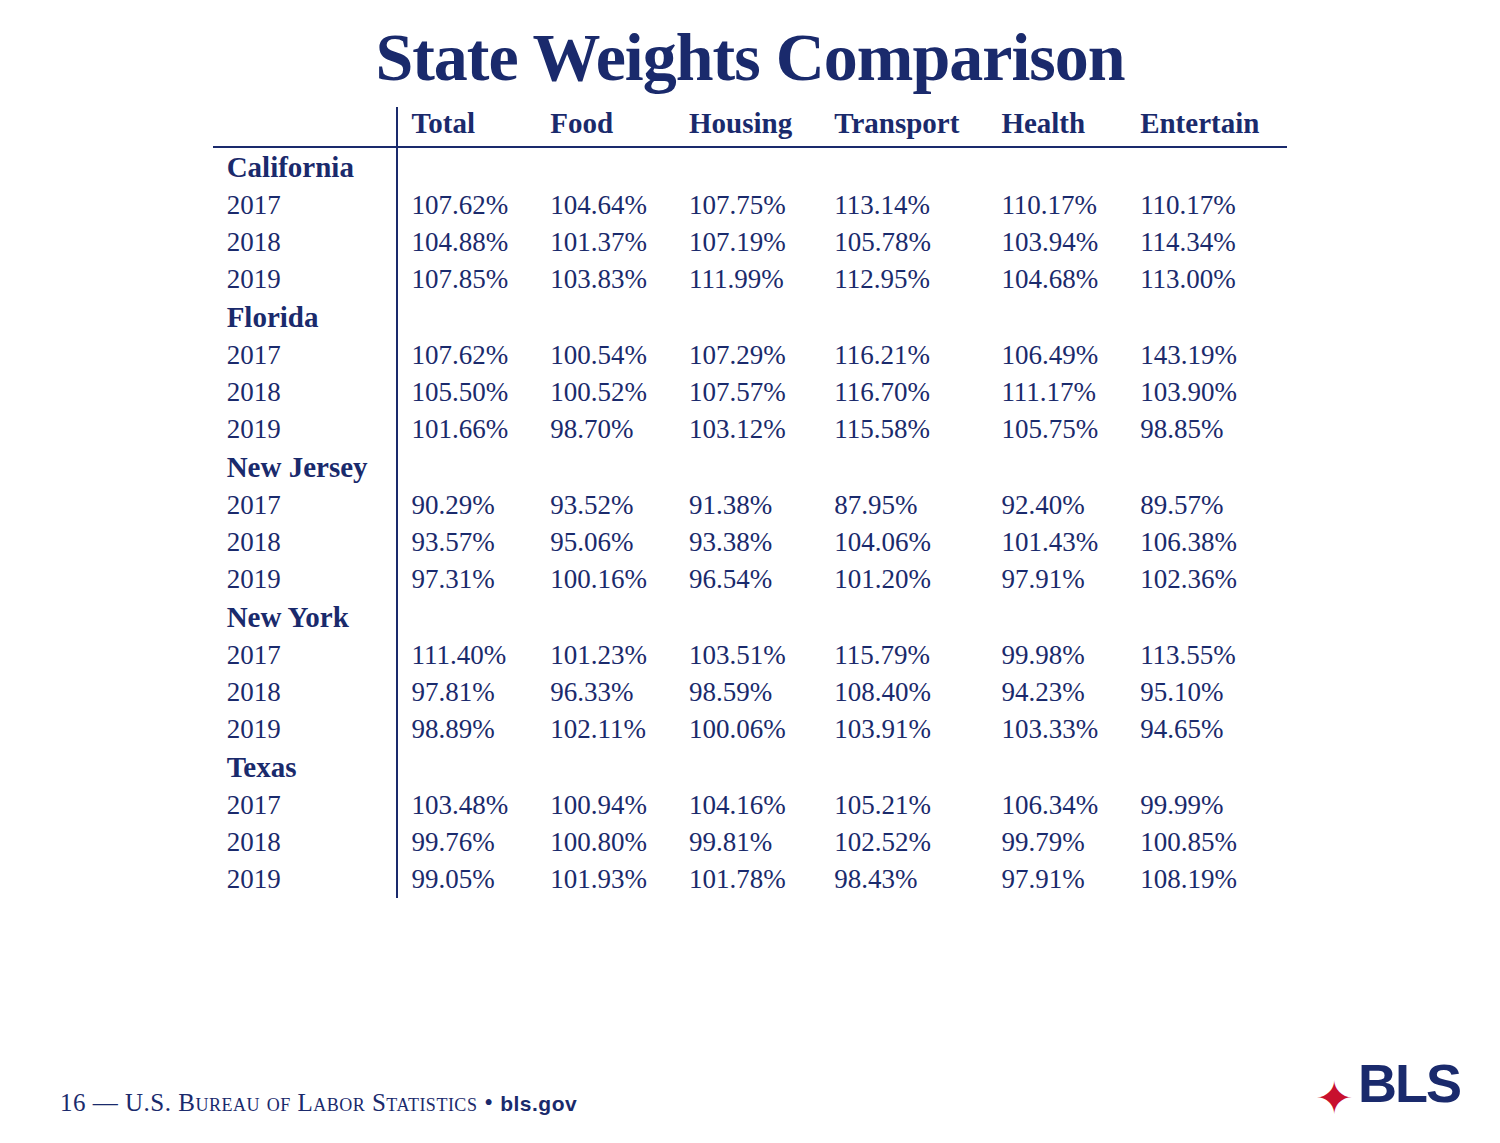State Weights Comparison
| | Total | Food | Housing | Transport | Health | Entertain |
| --- | --- | --- | --- | --- | --- | --- |
| California | | | | | | |
| 2017 | 107.62% | 104.64% | 107.75% | 113.14% | 110.17% | 110.17% |
| 2018 | 104.88% | 101.37% | 107.19% | 105.78% | 103.94% | 114.34% |
| 2019 | 107.85% | 103.83% | 111.99% | 112.95% | 104.68% | 113.00% |
| Florida | | | | | | |
| 2017 | 107.62% | 100.54% | 107.29% | 116.21% | 106.49% | 143.19% |
| 2018 | 105.50% | 100.52% | 107.57% | 116.70% | 111.17% | 103.90% |
| 2019 | 101.66% | 98.70% | 103.12% | 115.58% | 105.75% | 98.85% |
| New Jersey | | | | | | |
| 2017 | 90.29% | 93.52% | 91.38% | 87.95% | 92.40% | 89.57% |
| 2018 | 93.57% | 95.06% | 93.38% | 104.06% | 101.43% | 106.38% |
| 2019 | 97.31% | 100.16% | 96.54% | 101.20% | 97.91% | 102.36% |
| New York | | | | | | |
| 2017 | 111.40% | 101.23% | 103.51% | 115.79% | 99.98% | 113.55% |
| 2018 | 97.81% | 96.33% | 98.59% | 108.40% | 94.23% | 95.10% |
| 2019 | 98.89% | 102.11% | 100.06% | 103.91% | 103.33% | 94.65% |
| Texas | | | | | | |
| 2017 | 103.48% | 100.94% | 104.16% | 105.21% | 106.34% | 99.99% |
| 2018 | 99.76% | 100.80% | 99.81% | 102.52% | 99.79% | 100.85% |
| 2019 | 99.05% | 101.93% | 101.78% | 98.43% | 97.91% | 108.19% |
16 — U.S. Bureau of Labor Statistics • bls.gov
✦BLS